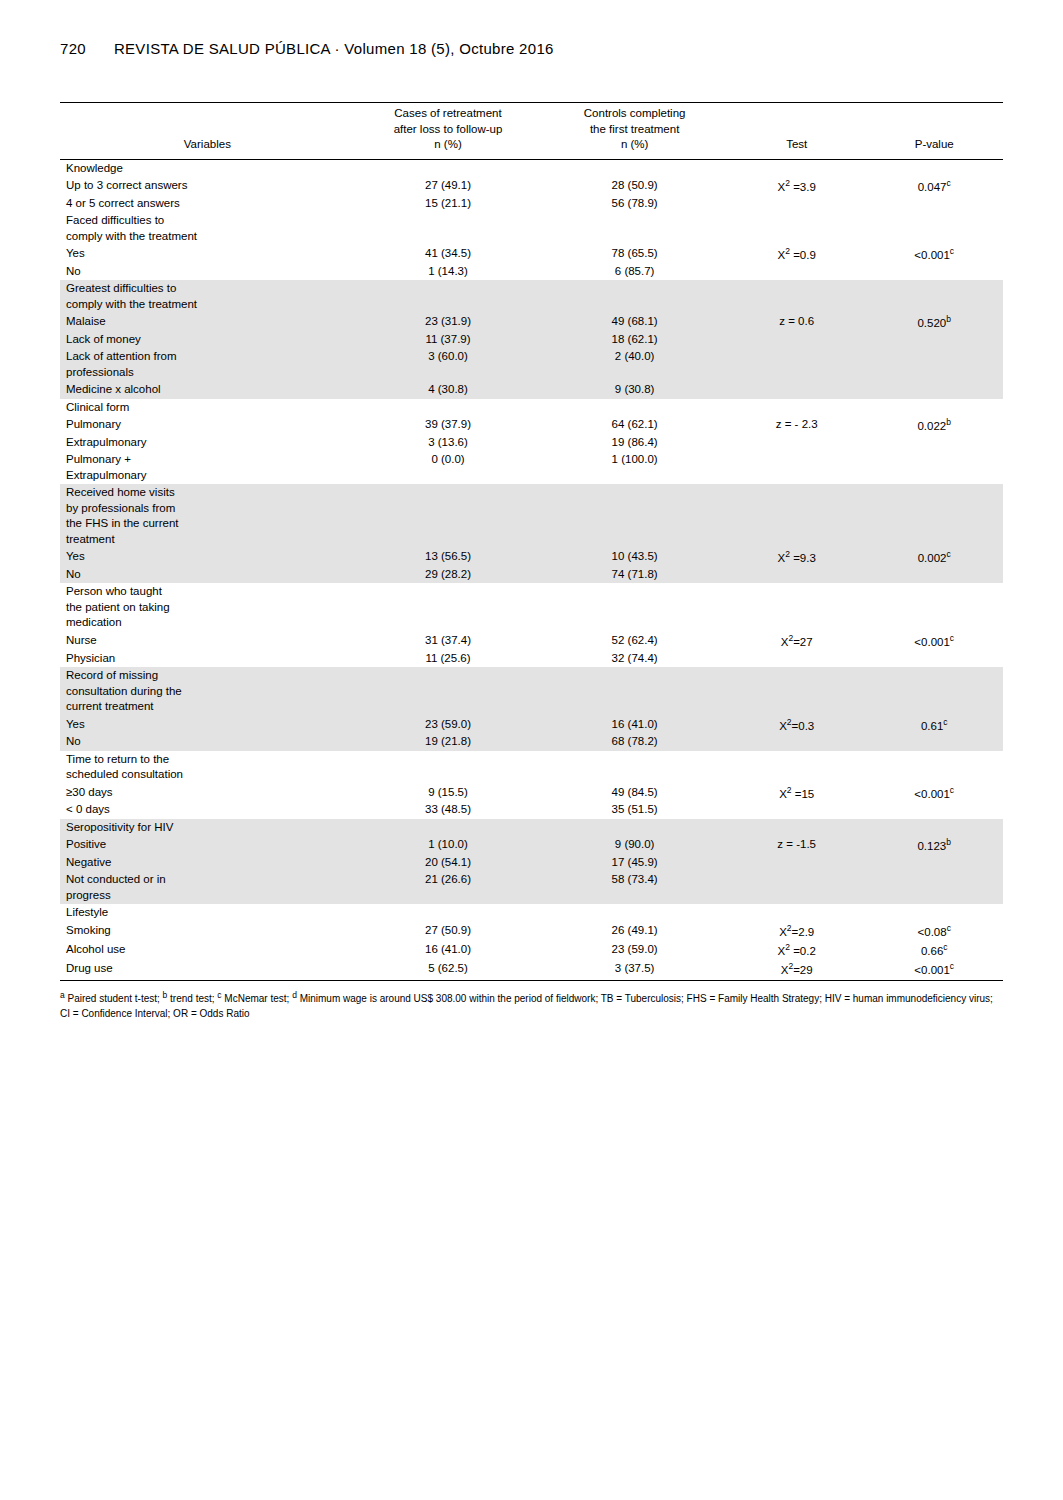720 REVISTA DE SALUD PÚBLICA · Volumen 18 (5), Octubre 2016
| Variables | Cases of retreatment after loss to follow-up n (%) | Controls completing the first treatment n (%) | Test | P-value |
| --- | --- | --- | --- | --- |
| Knowledge | | | | |
| Up to 3 correct answers | 27 (49.1) | 28 (50.9) | X 2 =3.9 | 0.047 c |
| 4 or 5 correct answers | 15 (21.1) | 56 (78.9) |
| Faced difficulties to comply with the treatment | | | | |
| Yes | 41 (34.5) | 78 (65.5) | X 2 =0.9 | <0.001 c |
| No | 1 (14.3) | 6 (85.7) |
| Greatest difficulties to comply with the treatment | | | | |
| Malaise | 23 (31.9) | 49 (68.1) | z = 0.6 | 0.520 b |
| Lack of money | 11 (37.9) | 18 (62.1) |
| Lack of attention from professionals | 3 (60.0) | 2 (40.0) |
| Medicine x alcohol | 4 (30.8) | 9 (30.8) |
| Clinical form | | | | |
| Pulmonary | 39 (37.9) | 64 (62.1) | z = - 2.3 | 0.022 b |
| Extrapulmonary | 3 (13.6) | 19 (86.4) |
| Pulmonary + Extrapulmonary | 0 (0.0) | 1 (100.0) |
| Received home visits by professionals from the FHS in the current treatment | | | | |
| Yes | 13 (56.5) | 10 (43.5) | X 2 =9.3 | 0.002 c |
| No | 29 (28.2) | 74 (71.8) |
| Person who taught the patient on taking medication | | | | |
| Nurse | 31 (37.4) | 52 (62.4) | X 2 =27 | <0.001 c |
| Physician | 11 (25.6) | 32 (74.4) |
| Record of missing consultation during the current treatment | | | | |
| Yes | 23 (59.0) | 16 (41.0) | X 2 =0.3 | 0.61 c |
| No | 19 (21.8) | 68 (78.2) |
| Time to return to the scheduled consultation | | | | |
| ≥30 days | 9 (15.5) | 49 (84.5) | X 2 =15 | <0.001 c |
| < 0 days | 33 (48.5) | 35 (51.5) |
| Seropositivity for HIV | | | | |
| Positive | 1 (10.0) | 9 (90.0) | z = -1.5 | 0.123 b |
| Negative | 20 (54.1) | 17 (45.9) |
| Not conducted or in progress | 21 (26.6) | 58 (73.4) |
| Lifestyle | | | | |
| Smoking | 27 (50.9) | 26 (49.1) | X 2 =2.9 | <0.08 c |
| Alcohol use | 16 (41.0) | 23 (59.0) | X 2 =0.2 | 0.66 c |
| Drug use | 5 (62.5) | 3 (37.5) | X 2 =29 | <0.001 c |
a Paired student t-test; b trend test; c McNemar test; d Minimum wage is around US$ 308.00 within the period of fieldwork; TB = Tuberculosis; FHS = Family Health Strategy; HIV = human immunodeficiency virus; CI = Confidence Interval; OR = Odds Ratio